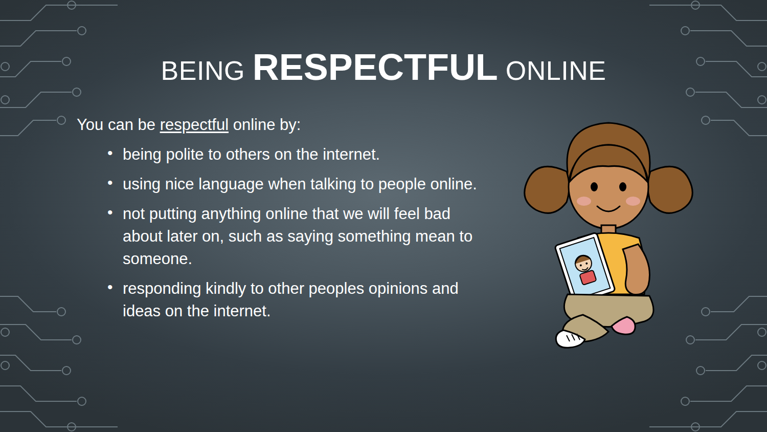Being Respectful Online
You can be respectful online by:
being polite to others on the internet.
using nice language when talking to people online.
not putting anything online that we will feel bad about later on, such as saying something mean to someone.
responding kindly to other peoples opinions and ideas on the internet.